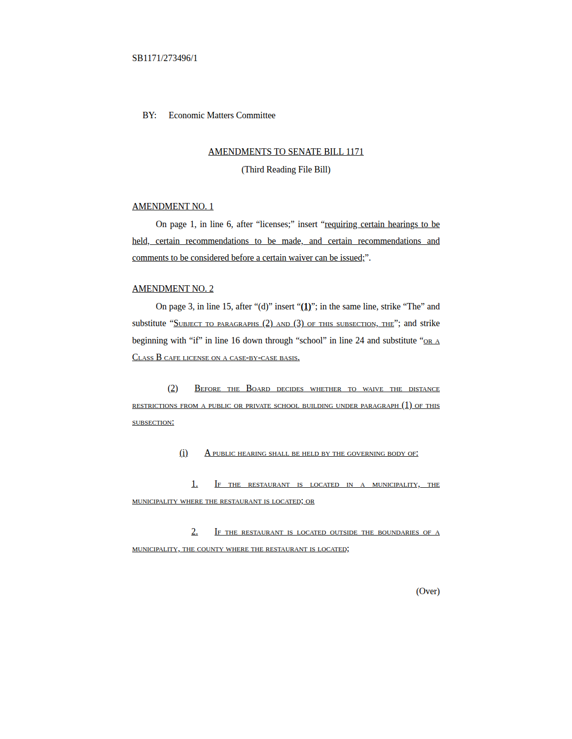SB1171/273496/1
BY: Economic Matters Committee
AMENDMENTS TO SENATE BILL 1171 (Third Reading File Bill)
AMENDMENT NO. 1
On page 1, in line 6, after “licenses;” insert “requiring certain hearings to be held, certain recommendations to be made, and certain recommendations and comments to be considered before a certain waiver can be issued;”.
AMENDMENT NO. 2
On page 3, in line 15, after “(d)” insert “(1)”; in the same line, strike “The” and substitute “Subject to paragraphs (2) and (3) of this subsection, the”; and strike beginning with “if” in line 16 down through “school” in line 24 and substitute “or a Class B cafe license on a case-by-case basis.
(2) Before the Board decides whether to waive the distance restrictions from a public or private school building under paragraph (1) of this subsection:
(i) A public hearing shall be held by the governing body of:
1. If the restaurant is located in a municipality, the municipality where the restaurant is located; or
2. If the restaurant is located outside the boundaries of a municipality, the county where the restaurant is located;
(Over)